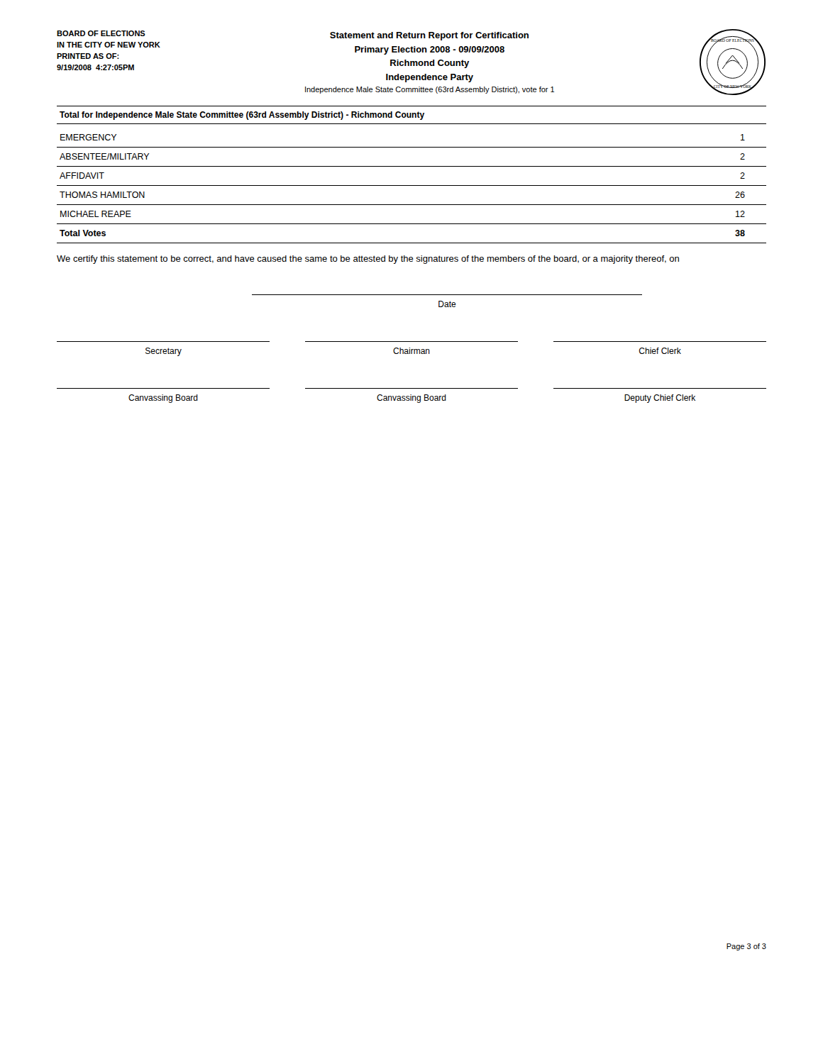BOARD OF ELECTIONS
IN THE CITY OF NEW YORK
PRINTED AS OF:
9/19/2008 4:27:05PM
Statement and Return Report for Certification
Primary Election 2008 - 09/09/2008
Richmond County
Independence Party
Independence Male State Committee (63rd Assembly District), vote for 1
Total for Independence Male State Committee (63rd Assembly District) - Richmond County
| EMERGENCY | 1 |
| ABSENTEE/MILITARY | 2 |
| AFFIDAVIT | 2 |
| THOMAS HAMILTON | 26 |
| MICHAEL REAPE | 12 |
| Total Votes | 38 |
We certify this statement to be correct, and have caused the same to be attested by the signatures of the members of the board, or a majority thereof, on
Date
Secretary
Chairman
Chief Clerk
Canvassing Board
Canvassing Board
Deputy Chief Clerk
Page 3 of 3